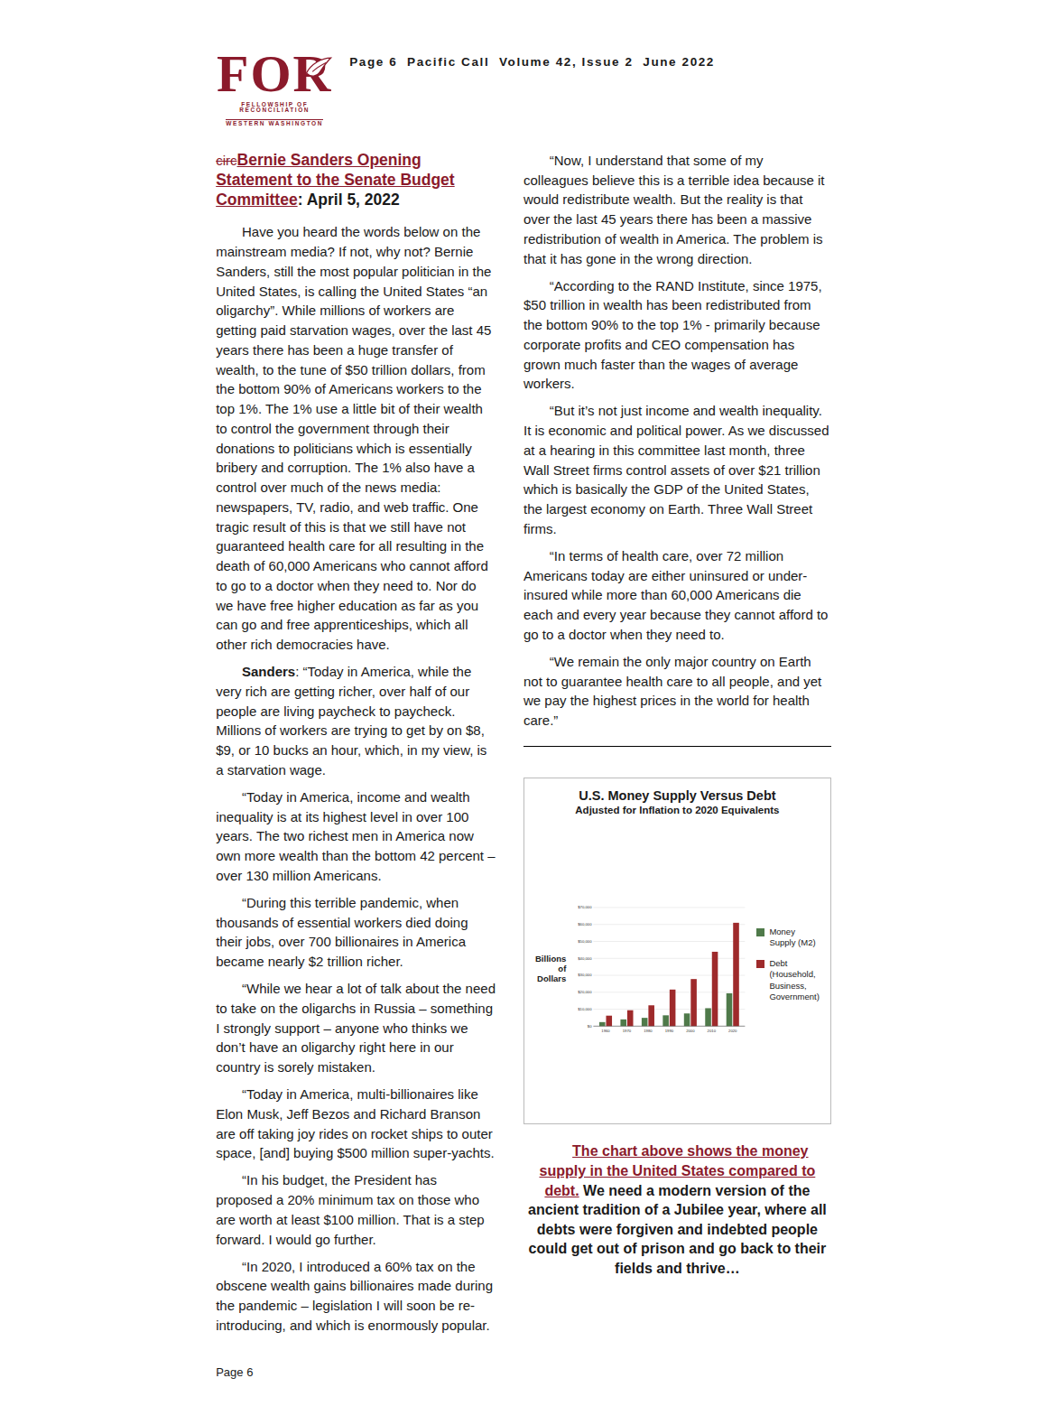FOR
FELLOWSHIP OF RECONCILIATION
WESTERN WASHINGTON
Page 6 Pacific Call Volume 42, Issue 2 June 2022
circ Bernie Sanders Opening Statement to the Senate Budget Committee: April 5, 2022
Have you heard the words below on the mainstream media? If not, why not? Bernie Sanders, still the most popular politician in the United States, is calling the United States “an oligarchy”. While millions of workers are getting paid starvation wages, over the last 45 years there has been a huge transfer of wealth, to the tune of $50 trillion dollars, from the bottom 90% of Americans workers to the top 1%. The 1% use a little bit of their wealth to control the government through their donations to politicians which is essentially bribery and corruption. The 1% also have a control over much of the news media: newspapers, TV, radio, and web traffic. One tragic result of this is that we still have not guaranteed health care for all resulting in the death of 60,000 Americans who cannot afford to go to a doctor when they need to. Nor do we have free higher education as far as you can go and free apprenticeships, which all other rich democracies have.
Sanders: “Today in America, while the very rich are getting richer, over half of our people are living paycheck to paycheck. Millions of workers are trying to get by on $8, $9, or 10 bucks an hour, which, in my view, is a starvation wage.
“Today in America, income and wealth inequality is at its highest level in over 100 years. The two richest men in America now own more wealth than the bottom 42 percent – over 130 million Americans.
“During this terrible pandemic, when thousands of essential workers died doing their jobs, over 700 billionaires in America became nearly $2 trillion richer.
“While we hear a lot of talk about the need to take on the oligarchs in Russia – something I strongly support – anyone who thinks we don’t have an oligarchy right here in our country is sorely mistaken.
“Today in America, multi-billionaires like Elon Musk, Jeff Bezos and Richard Branson are off taking joy rides on rocket ships to outer space, [and] buying $500 million super-yachts.
“In his budget, the President has proposed a 20% minimum tax on those who are worth at least $100 million. That is a step forward. I would go further.
“In 2020, I introduced a 60% tax on the obscene wealth gains billionaires made during the pandemic – legislation I will soon be re-introducing, and which is enormously popular.
“Now, I understand that some of my colleagues believe this is a terrible idea because it would redistribute wealth. But the reality is that over the last 45 years there has been a massive redistribution of wealth in America. The problem is that it has gone in the wrong direction.
“According to the RAND Institute, since 1975, $50 trillion in wealth has been redistributed from the bottom 90% to the top 1% - primarily because corporate profits and CEO compensation has grown much faster than the wages of average workers.
“But it’s not just income and wealth inequality. It is economic and political power. As we discussed at a hearing in this committee last month, three Wall Street firms control assets of over $21 trillion which is basically the GDP of the United States, the largest economy on Earth. Three Wall Street firms.
“In terms of health care, over 72 million Americans today are either uninsured or under-insured while more than 60,000 Americans die each and every year because they cannot afford to go to a doctor when they need to.
“We remain the only major country on Earth not to guarantee health care to all people, and yet we pay the highest prices in the world for health care.”
U.S. Money Supply Versus Debt Adjusted for Inflation to 2020 Equivalents
Billions
of Dollars
$70,000 $60,000 $50,000 $40,000 $30,000 $20,000 $10,000 $0 1960 1970 1980 1990 2000 2010 2020
Money Supply (M2)
Debt (Household, Business, Government)
The chart above shows the money supply in the United States compared to debt. We need a modern version of the ancient tradition of a Jubilee year, where all debts were forgiven and in­debted people could get out of prison and go back to their fields and thrive…
Page 6